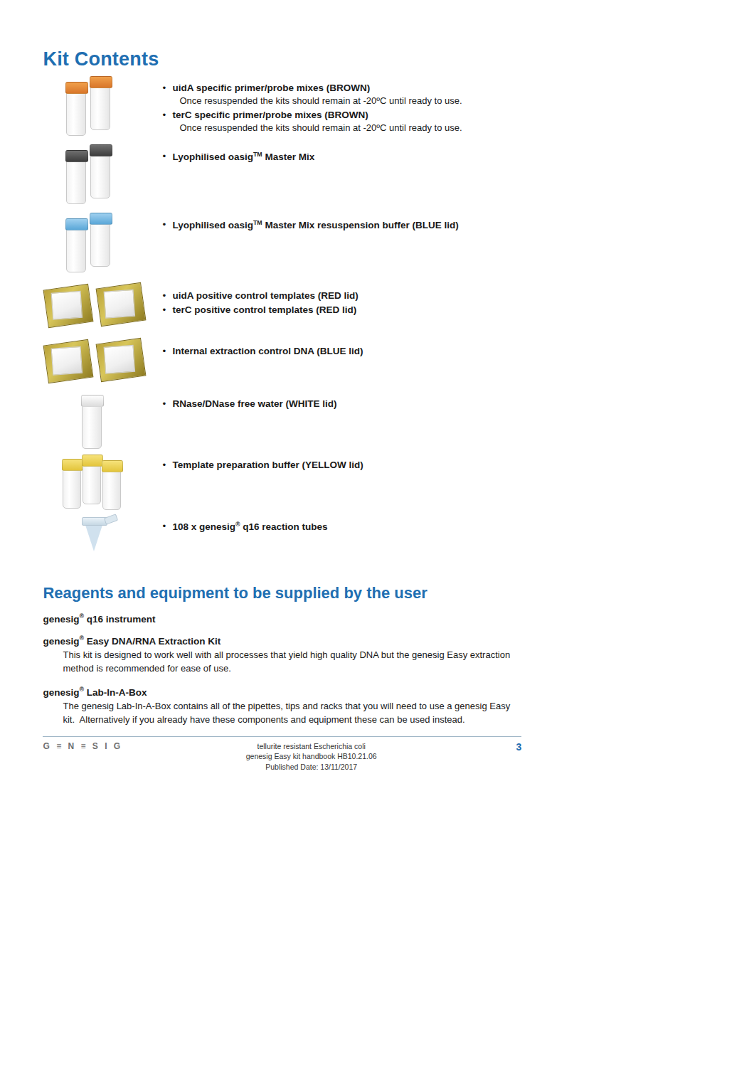Kit Contents
uidA specific primer/probe mixes (BROWN) Once resuspended the kits should remain at -20ºC until ready to use.
terC specific primer/probe mixes (BROWN) Once resuspended the kits should remain at -20ºC until ready to use.
Lyophilised oasigTM Master Mix
Lyophilised oasigTM Master Mix resuspension buffer (BLUE lid)
uidA positive control templates (RED lid)
terC positive control templates (RED lid)
Internal extraction control DNA (BLUE lid)
RNase/DNase free water (WHITE lid)
Template preparation buffer (YELLOW lid)
108 x genesig® q16 reaction tubes
Reagents and equipment to be supplied by the user
genesig® q16 instrument
genesig® Easy DNA/RNA Extraction Kit
This kit is designed to work well with all processes that yield high quality DNA but the genesig Easy extraction method is recommended for ease of use.
genesig® Lab-In-A-Box
The genesig Lab-In-A-Box contains all of the pipettes, tips and racks that you will need to use a genesig Easy kit. Alternatively if you already have these components and equipment these can be used instead.
G ≡ N ≡ S I G
tellurite resistant Escherichia coli
genesig Easy kit handbook HB10.21.06
Published Date: 13/11/2017
3